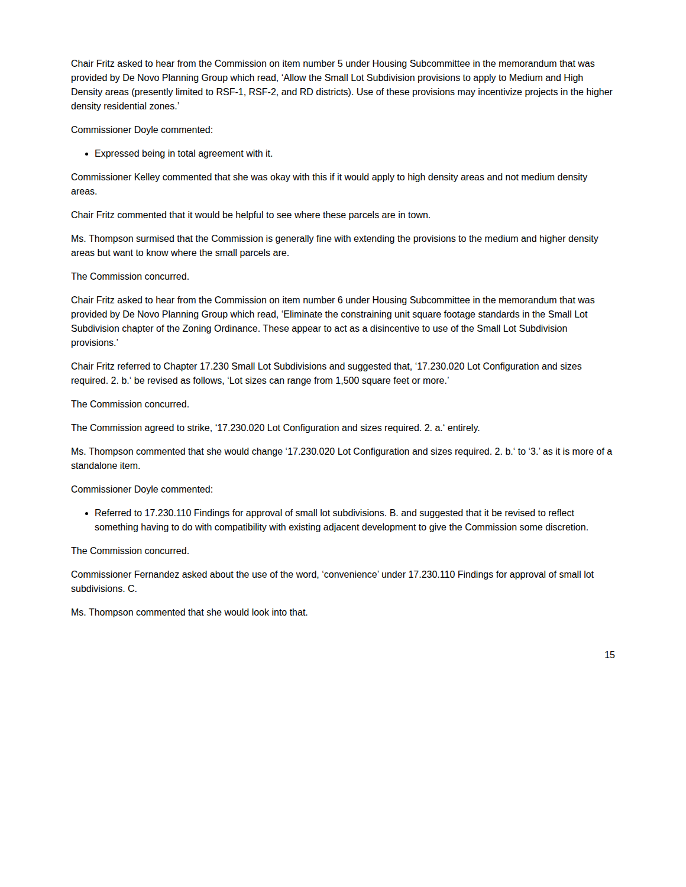Chair Fritz asked to hear from the Commission on item number 5 under Housing Subcommittee in the memorandum that was provided by De Novo Planning Group which read, ‘Allow the Small Lot Subdivision provisions to apply to Medium and High Density areas (presently limited to RSF-1, RSF-2, and RD districts). Use of these provisions may incentivize projects in the higher density residential zones.’
Commissioner Doyle commented:
Expressed being in total agreement with it.
Commissioner Kelley commented that she was okay with this if it would apply to high density areas and not medium density areas.
Chair Fritz commented that it would be helpful to see where these parcels are in town.
Ms. Thompson surmised that the Commission is generally fine with extending the provisions to the medium and higher density areas but want to know where the small parcels are.
The Commission concurred.
Chair Fritz asked to hear from the Commission on item number 6 under Housing Subcommittee in the memorandum that was provided by De Novo Planning Group which read, ‘Eliminate the constraining unit square footage standards in the Small Lot Subdivision chapter of the Zoning Ordinance. These appear to act as a disincentive to use of the Small Lot Subdivision provisions.’
Chair Fritz referred to Chapter 17.230 Small Lot Subdivisions and suggested that, ‘17.230.020 Lot Configuration and sizes required. 2. b.‘ be revised as follows, ‘Lot sizes can range from 1,500 square feet or more.’
The Commission concurred.
The Commission agreed to strike, ‘17.230.020 Lot Configuration and sizes required. 2. a.‘ entirely.
Ms. Thompson commented that she would change ‘17.230.020 Lot Configuration and sizes required. 2. b.‘ to ‘3.’ as it is more of a standalone item.
Commissioner Doyle commented:
Referred to 17.230.110 Findings for approval of small lot subdivisions. B. and suggested that it be revised to reflect something having to do with compatibility with existing adjacent development to give the Commission some discretion.
The Commission concurred.
Commissioner Fernandez asked about the use of the word, ‘convenience’ under 17.230.110 Findings for approval of small lot subdivisions. C.
Ms. Thompson commented that she would look into that.
15